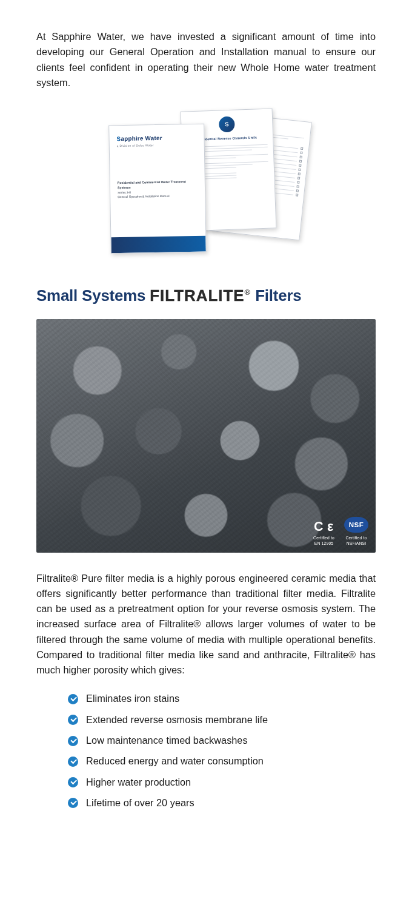At Sapphire Water, we have invested a significant amount of time into developing our General Operation and Installation manual to ensure our clients feel confident in operating their new Whole Home water treatment system.
Sapphire Water
S
Residential Reverse Osmosis Units
Sapphire Water a Division of Delco Water
Residential and Commercial Water Treatment Systems Series 3-8
General Operation & Installation Manual
Small Systems FILTRALITE® Filters
C ε
Certified to
EN 12905
NSF
Certified to
NSF/ANSI
Filtralite® Pure filter media is a highly porous engineered ceramic media that offers significantly better performance than traditional filter media. Filtralite can be used as a pretreatment option for your reverse osmosis system. The increased surface area of Filtralite® allows larger volumes of water to be filtered through the same volume of media with multiple operational benefits. Compared to traditional filter media like sand and anthracite, Filtralite® has much higher porosity which gives:
Eliminates iron stains
Extended reverse osmosis membrane life
Low maintenance timed backwashes
Reduced energy and water consumption
Higher water production
Lifetime of over 20 years